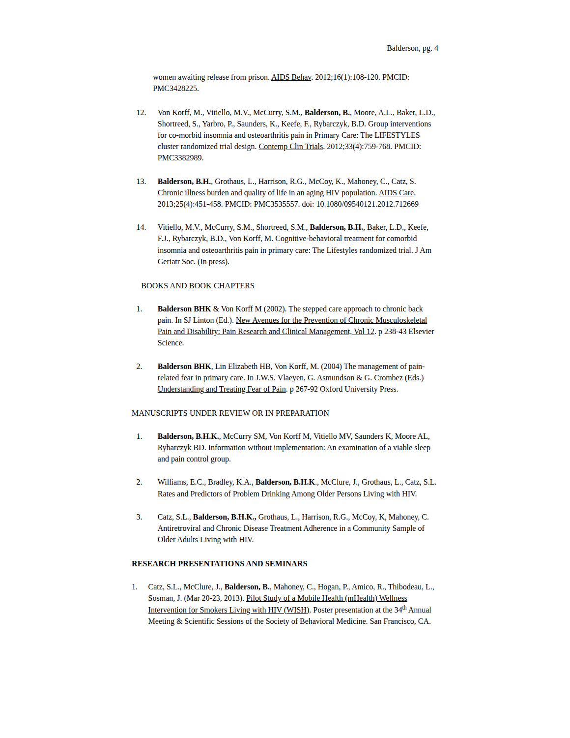Balderson, pg. 4
women awaiting release from prison. AIDS Behav. 2012;16(1):108-120. PMCID: PMC3428225.
12. Von Korff, M., Vitiello, M.V., McCurry, S.M., Balderson, B., Moore, A.L., Baker, L.D., Shortreed, S., Yarbro, P., Saunders, K., Keefe, F., Rybarczyk, B.D. Group interventions for co-morbid insomnia and osteoarthritis pain in Primary Care: The LIFESTYLES cluster randomized trial design. Contemp Clin Trials. 2012;33(4):759-768. PMCID: PMC3382989.
13. Balderson, B.H., Grothaus, L., Harrison, R.G., McCoy, K., Mahoney, C., Catz, S. Chronic illness burden and quality of life in an aging HIV population. AIDS Care. 2013;25(4):451-458. PMCID: PMC3535557. doi: 10.1080/09540121.2012.712669
14. Vitiello, M.V., McCurry, S.M., Shortreed, S.M., Balderson, B.H., Baker, L.D., Keefe, F.J., Rybarczyk, B.D., Von Korff, M. Cognitive-behavioral treatment for comorbid insomnia and osteoarthritis pain in primary care: The Lifestyles randomized trial. J Am Geriatr Soc. (In press).
BOOKS AND BOOK CHAPTERS
1. Balderson BHK & Von Korff M (2002). The stepped care approach to chronic back pain. In SJ Linton (Ed.). New Avenues for the Prevention of Chronic Musculoskeletal Pain and Disability: Pain Research and Clinical Management, Vol 12. p 238-43 Elsevier Science.
2. Balderson BHK, Lin Elizabeth HB, Von Korff, M. (2004) The management of pain-related fear in primary care. In J.W.S. Vlaeyen, G. Asmundson & G. Crombez (Eds.) Understanding and Treating Fear of Pain. p 267-92 Oxford University Press.
MANUSCRIPTS UNDER REVIEW OR IN PREPARATION
1. Balderson, B.H.K., McCurry SM, Von Korff M, Vitiello MV, Saunders K, Moore AL, Rybarczyk BD. Information without implementation: An examination of a viable sleep and pain control group.
2. Williams, E.C., Bradley, K.A., Balderson, B.H.K., McClure, J., Grothaus, L., Catz, S.L. Rates and Predictors of Problem Drinking Among Older Persons Living with HIV.
3. Catz, S.L., Balderson, B.H.K., Grothaus, L., Harrison, R.G., McCoy, K, Mahoney, C. Antiretroviral and Chronic Disease Treatment Adherence in a Community Sample of Older Adults Living with HIV.
RESEARCH PRESENTATIONS AND SEMINARS
1. Catz, S.L., McClure, J., Balderson, B., Mahoney, C., Hogan, P., Amico, R., Thibodeau, L., Sosman, J. (Mar 20-23, 2013). Pilot Study of a Mobile Health (mHealth) Wellness Intervention for Smokers Living with HIV (WISH). Poster presentation at the 34th Annual Meeting & Scientific Sessions of the Society of Behavioral Medicine. San Francisco, CA.